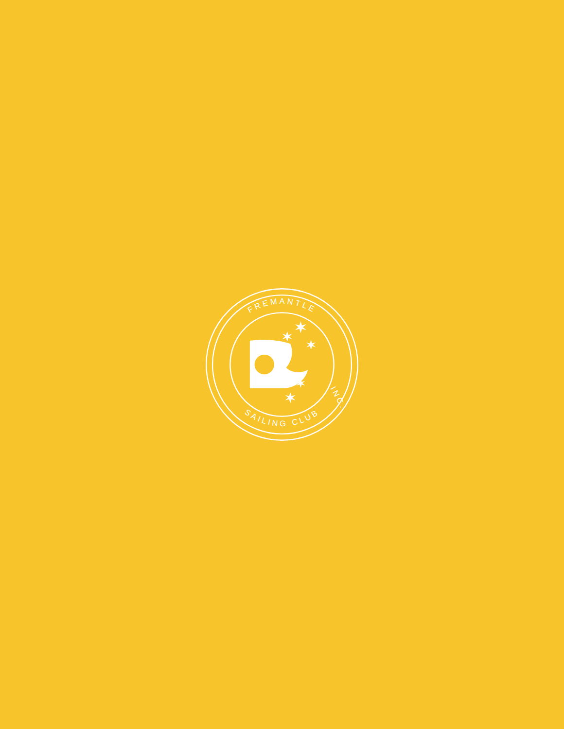Fremantle Sailing Club Inc.
Fremantle Sailing Club Inc. FREMANTLE SAILING CLUB INC.